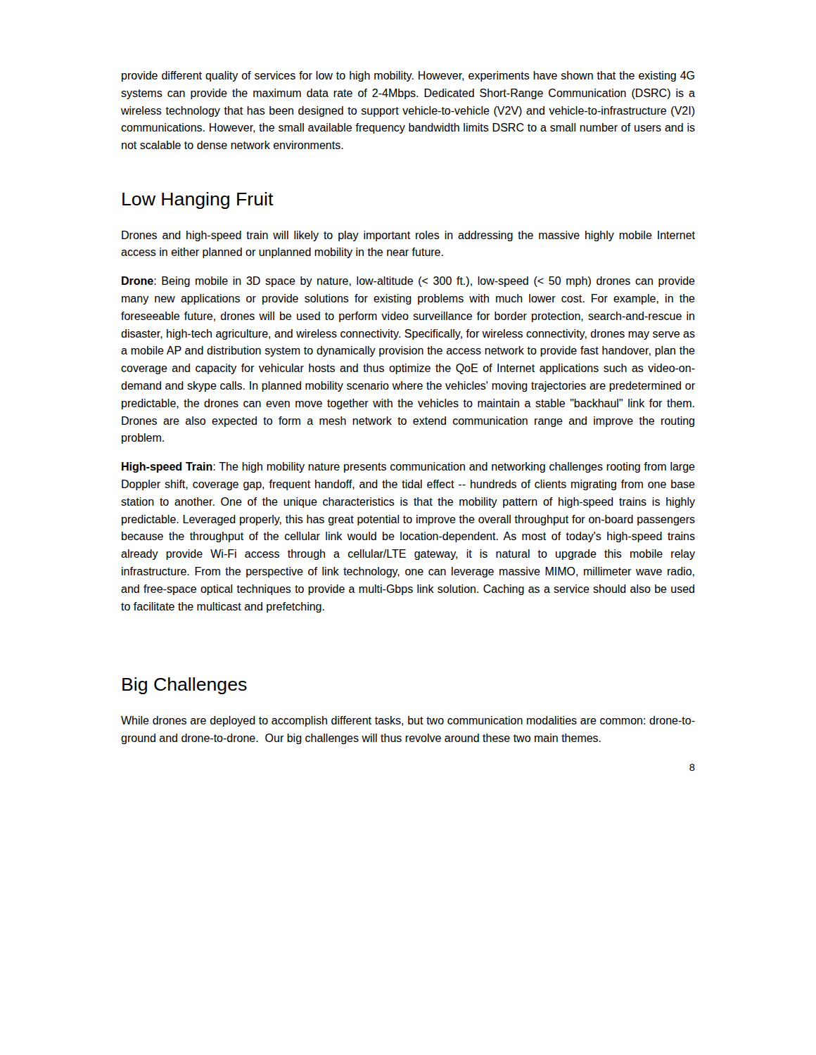provide different quality of services for low to high mobility. However, experiments have shown that the existing 4G systems can provide the maximum data rate of 2-4Mbps. Dedicated Short-Range Communication (DSRC) is a wireless technology that has been designed to support vehicle-to-vehicle (V2V) and vehicle-to-infrastructure (V2I) communications. However, the small available frequency bandwidth limits DSRC to a small number of users and is not scalable to dense network environments.
Low Hanging Fruit
Drones and high-speed train will likely to play important roles in addressing the massive highly mobile Internet access in either planned or unplanned mobility in the near future.
Drone: Being mobile in 3D space by nature, low-altitude (< 300 ft.), low-speed (< 50 mph) drones can provide many new applications or provide solutions for existing problems with much lower cost. For example, in the foreseeable future, drones will be used to perform video surveillance for border protection, search-and-rescue in disaster, high-tech agriculture, and wireless connectivity. Specifically, for wireless connectivity, drones may serve as a mobile AP and distribution system to dynamically provision the access network to provide fast handover, plan the coverage and capacity for vehicular hosts and thus optimize the QoE of Internet applications such as video-on-demand and skype calls. In planned mobility scenario where the vehicles' moving trajectories are predetermined or predictable, the drones can even move together with the vehicles to maintain a stable "backhaul" link for them. Drones are also expected to form a mesh network to extend communication range and improve the routing problem.
High-speed Train: The high mobility nature presents communication and networking challenges rooting from large Doppler shift, coverage gap, frequent handoff, and the tidal effect -- hundreds of clients migrating from one base station to another. One of the unique characteristics is that the mobility pattern of high-speed trains is highly predictable. Leveraged properly, this has great potential to improve the overall throughput for on-board passengers because the throughput of the cellular link would be location-dependent. As most of today's high-speed trains already provide Wi-Fi access through a cellular/LTE gateway, it is natural to upgrade this mobile relay infrastructure. From the perspective of link technology, one can leverage massive MIMO, millimeter wave radio, and free-space optical techniques to provide a multi-Gbps link solution. Caching as a service should also be used to facilitate the multicast and prefetching.
Big Challenges
While drones are deployed to accomplish different tasks, but two communication modalities are common: drone-to-ground and drone-to-drone. Our big challenges will thus revolve around these two main themes.
8